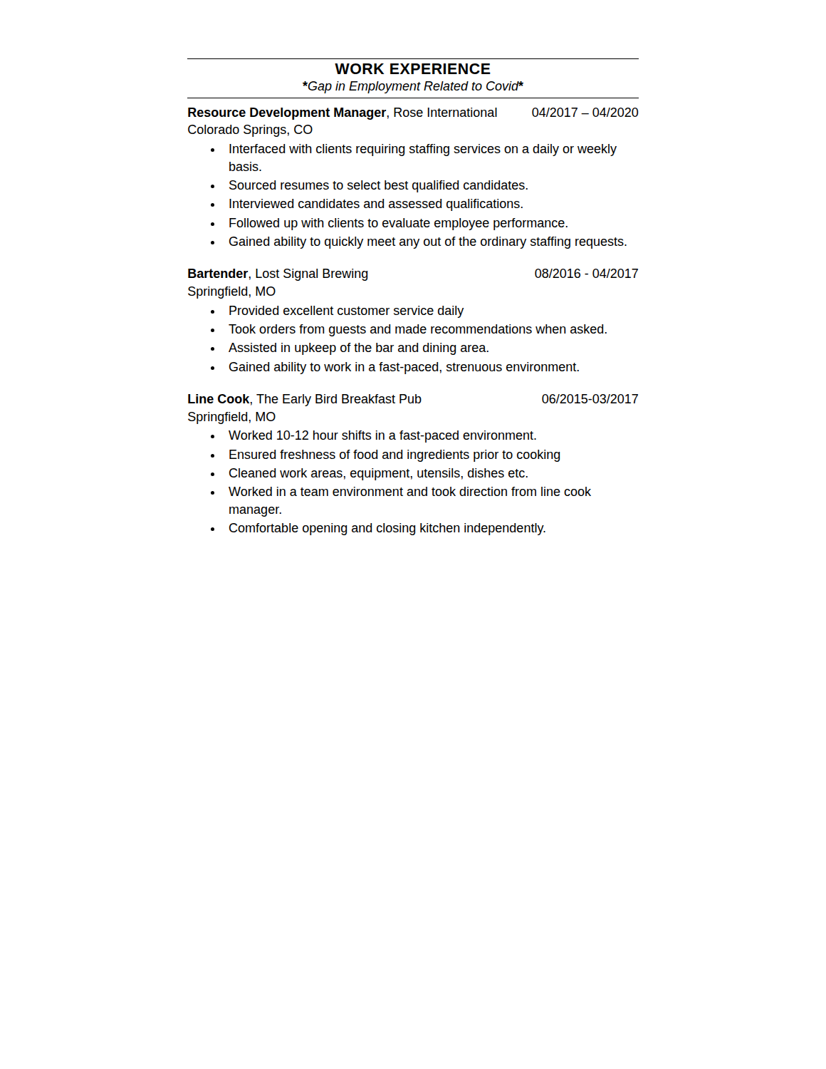WORK EXPERIENCE
*Gap in Employment Related to Covid*
Resource Development Manager, Rose International
04/2017 – 04/2020
Colorado Springs, CO
Interfaced with clients requiring staffing services on a daily or weekly basis.
Sourced resumes to select best qualified candidates.
Interviewed candidates and assessed qualifications.
Followed up with clients to evaluate employee performance.
Gained ability to quickly meet any out of the ordinary staffing requests.
Bartender, Lost Signal Brewing
08/2016 - 04/2017
Springfield, MO
Provided excellent customer service daily
Took orders from guests and made recommendations when asked.
Assisted in upkeep of the bar and dining area.
Gained ability to work in a fast-paced, strenuous environment.
Line Cook, The Early Bird Breakfast Pub
06/2015-03/2017
Springfield, MO
Worked 10-12 hour shifts in a fast-paced environment.
Ensured freshness of food and ingredients prior to cooking
Cleaned work areas, equipment, utensils, dishes etc.
Worked in a team environment and took direction from line cook manager.
Comfortable opening and closing kitchen independently.